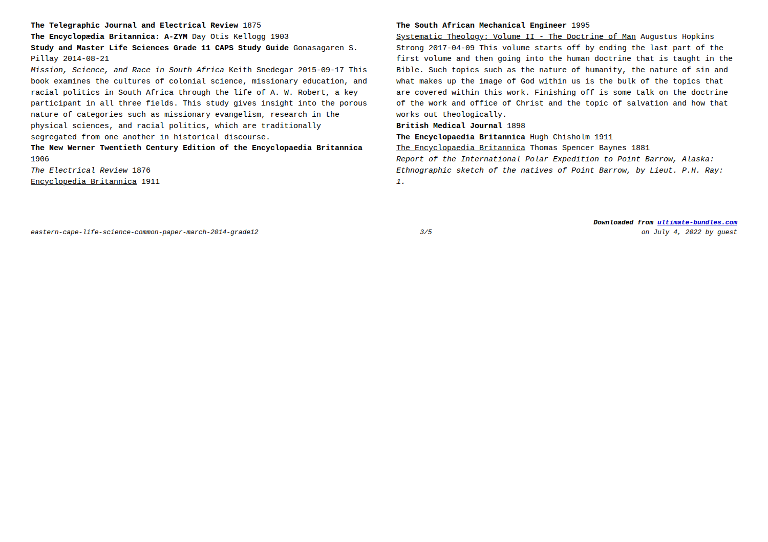The Telegraphic Journal and Electrical Review 1875
The Encyclopædia Britannica: A-ZYM Day Otis Kellogg 1903
Study and Master Life Sciences Grade 11 CAPS Study Guide Gonasagaren S. Pillay 2014-08-21
Mission, Science, and Race in South Africa Keith Snedegar 2015-09-17 This book examines the cultures of colonial science, missionary education, and racial politics in South Africa through the life of A. W. Robert, a key participant in all three fields. This study gives insight into the porous nature of categories such as missionary evangelism, research in the physical sciences, and racial politics, which are traditionally segregated from one another in historical discourse.
The New Werner Twentieth Century Edition of the Encyclopaedia Britannica 1906
The Electrical Review 1876
Encyclopedia Britannica 1911
The South African Mechanical Engineer 1995
Systematic Theology: Volume II - The Doctrine of Man Augustus Hopkins Strong 2017-04-09 This volume starts off by ending the last part of the first volume and then going into the human doctrine that is taught in the Bible. Such topics such as the nature of humanity, the nature of sin and what makes up the image of God within us is the bulk of the topics that are covered within this work. Finishing off is some talk on the doctrine of the work and office of Christ and the topic of salvation and how that works out theologically.
British Medical Journal 1898
The Encyclopaedia Britannica Hugh Chisholm 1911
The Encyclopaedia Britannica Thomas Spencer Baynes 1881
Report of the International Polar Expedition to Point Barrow, Alaska: Ethnographic sketch of the natives of Point Barrow, by Lieut. P.H. Ray: 1.
eastern-cape-life-science-common-paper-march-2014-grade12
3/5
Downloaded from ultimate-bundles.com
on July 4, 2022 by guest